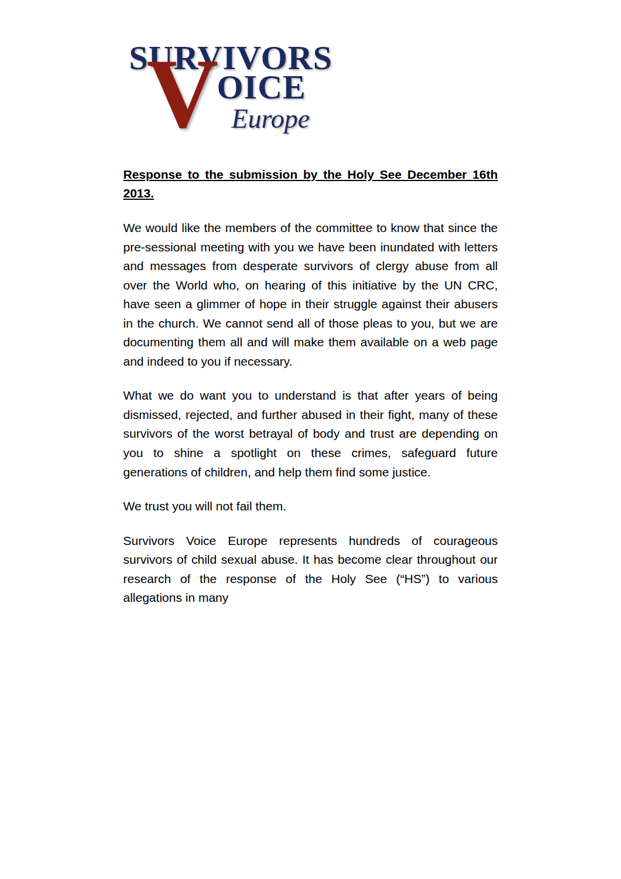SURVIVORS V OICE Europe
Response to the submission by the Holy See December 16th 2013.
We would like the members of the committee to know that since the pre-sessional meeting with you we have been inundated with letters and messages from desperate survivors of clergy abuse from all over the World who, on hearing of this initiative by the UN CRC, have seen a glimmer of hope in their struggle against their abusers in the church. We cannot send all of those pleas to you, but we are documenting them all and will make them available on a web page and indeed to you if necessary.
What we do want you to understand is that after years of being dismissed, rejected, and further abused in their fight, many of these survivors of the worst betrayal of body and trust are depending on you to shine a spotlight on these crimes, safeguard future generations of children, and help them find some justice.
We trust you will not fail them.
Survivors Voice Europe represents hundreds of courageous survivors of child sexual abuse. It has become clear throughout our research of the response of the Holy See (“HS”) to various allegations in many